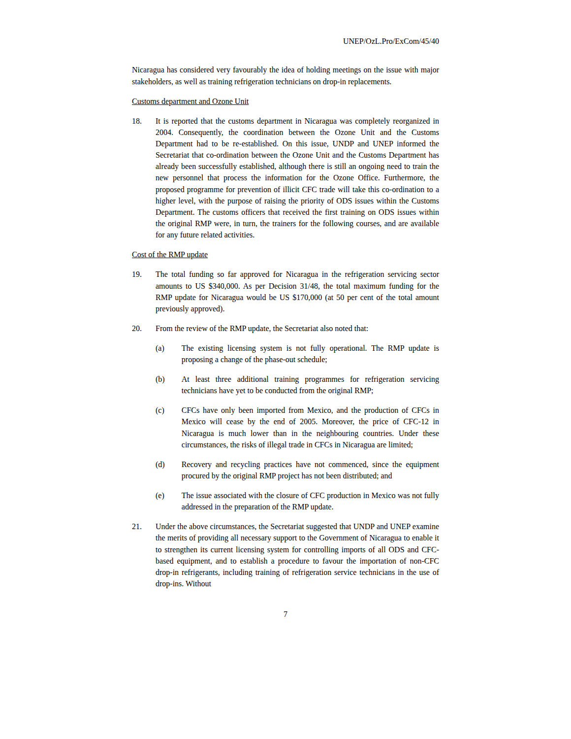UNEP/OzL.Pro/ExCom/45/40
Nicaragua has considered very favourably the idea of holding meetings on the issue with major stakeholders, as well as training refrigeration technicians on drop-in replacements.
Customs department and Ozone Unit
18.
It is reported that the customs department in Nicaragua was completely reorganized in 2004. Consequently, the coordination between the Ozone Unit and the Customs Department had to be re-established. On this issue, UNDP and UNEP informed the Secretariat that co-ordination between the Ozone Unit and the Customs Department has already been successfully established, although there is still an ongoing need to train the new personnel that process the information for the Ozone Office. Furthermore, the proposed programme for prevention of illicit CFC trade will take this co-ordination to a higher level, with the purpose of raising the priority of ODS issues within the Customs Department. The customs officers that received the first training on ODS issues within the original RMP were, in turn, the trainers for the following courses, and are available for any future related activities.
Cost of the RMP update
19.
The total funding so far approved for Nicaragua in the refrigeration servicing sector amounts to US $340,000. As per Decision 31/48, the total maximum funding for the RMP update for Nicaragua would be US $170,000 (at 50 per cent of the total amount previously approved).
20.
From the review of the RMP update, the Secretariat also noted that:
(a)
The existing licensing system is not fully operational. The RMP update is proposing a change of the phase-out schedule;
(b)
At least three additional training programmes for refrigeration servicing technicians have yet to be conducted from the original RMP;
(c)
CFCs have only been imported from Mexico, and the production of CFCs in Mexico will cease by the end of 2005. Moreover, the price of CFC-12 in Nicaragua is much lower than in the neighbouring countries. Under these circumstances, the risks of illegal trade in CFCs in Nicaragua are limited;
(d)
Recovery and recycling practices have not commenced, since the equipment procured by the original RMP project has not been distributed; and
(e)
The issue associated with the closure of CFC production in Mexico was not fully addressed in the preparation of the RMP update.
21.
Under the above circumstances, the Secretariat suggested that UNDP and UNEP examine the merits of providing all necessary support to the Government of Nicaragua to enable it to strengthen its current licensing system for controlling imports of all ODS and CFC-based equipment, and to establish a procedure to favour the importation of non-CFC drop-in refrigerants, including training of refrigeration service technicians in the use of drop-ins. Without
7